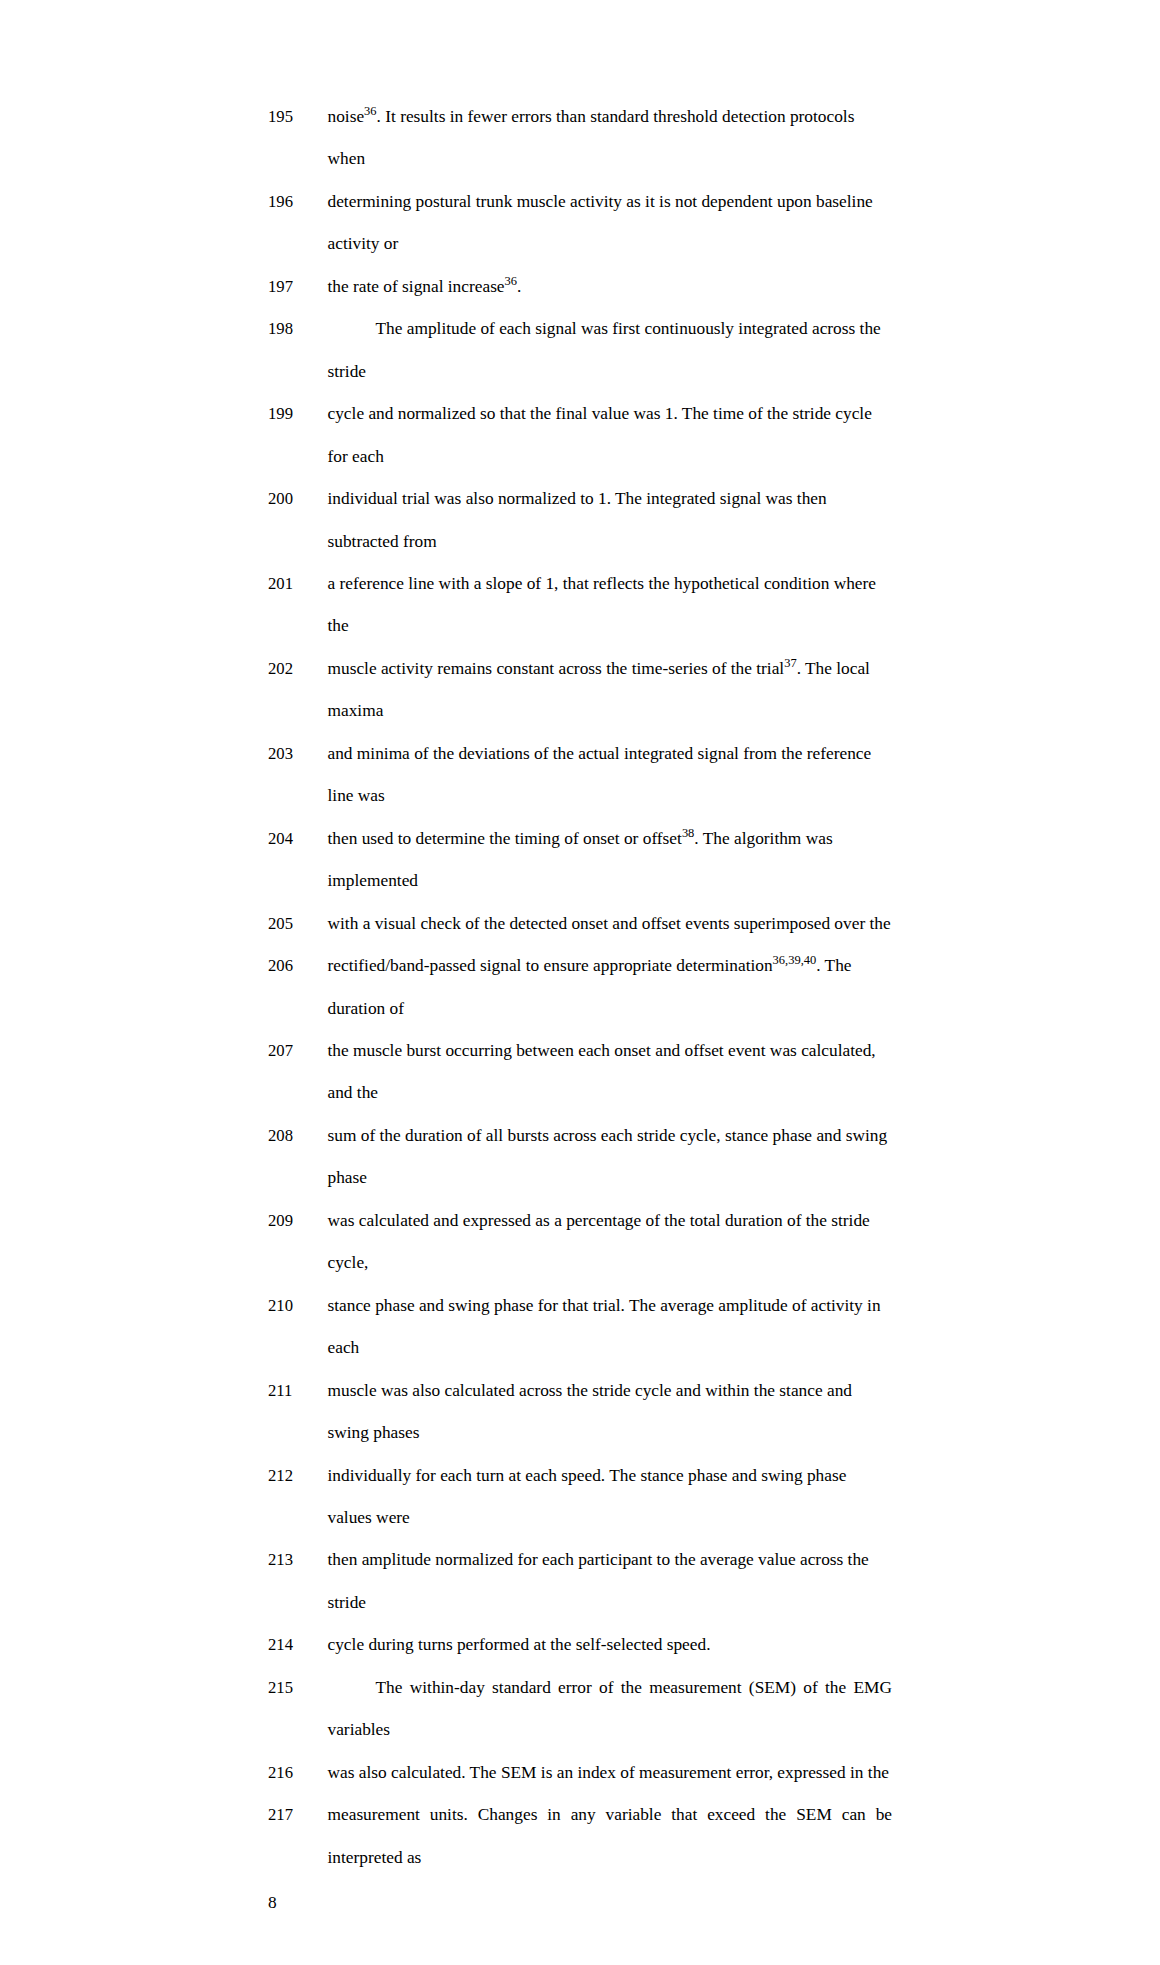195 noise36. It results in fewer errors than standard threshold detection protocols when
196 determining postural trunk muscle activity as it is not dependent upon baseline activity or
197 the rate of signal increase36.
198 The amplitude of each signal was first continuously integrated across the stride
199 cycle and normalized so that the final value was 1. The time of the stride cycle for each
200 individual trial was also normalized to 1. The integrated signal was then subtracted from
201 a reference line with a slope of 1, that reflects the hypothetical condition where the
202 muscle activity remains constant across the time-series of the trial37. The local maxima
203 and minima of the deviations of the actual integrated signal from the reference line was
204 then used to determine the timing of onset or offset38. The algorithm was implemented
205 with a visual check of the detected onset and offset events superimposed over the
206 rectified/band-passed signal to ensure appropriate determination36,39,40. The duration of
207 the muscle burst occurring between each onset and offset event was calculated, and the
208 sum of the duration of all bursts across each stride cycle, stance phase and swing phase
209 was calculated and expressed as a percentage of the total duration of the stride cycle,
210 stance phase and swing phase for that trial. The average amplitude of activity in each
211 muscle was also calculated across the stride cycle and within the stance and swing phases
212 individually for each turn at each speed. The stance phase and swing phase values were
213 then amplitude normalized for each participant to the average value across the stride
214 cycle during turns performed at the self-selected speed.
215 The within-day standard error of the measurement (SEM) of the EMG variables
216 was also calculated. The SEM is an index of measurement error, expressed in the
217 measurement units. Changes in any variable that exceed the SEM can be interpreted as
8